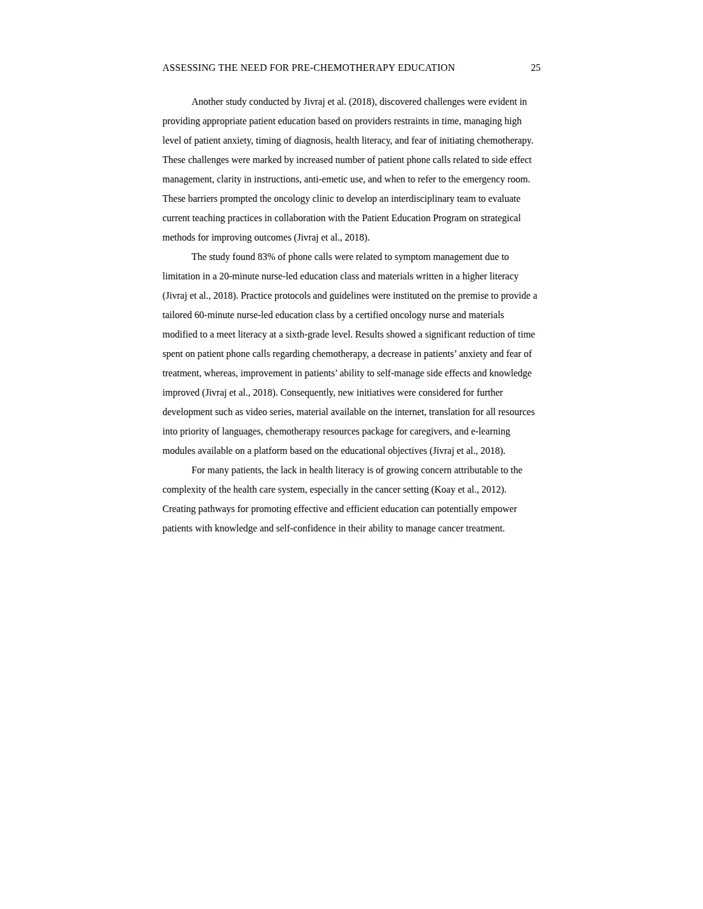Assessing the Need for Pre-Chemotherapy Education 25
Another study conducted by Jivraj et al. (2018), discovered challenges were evident in providing appropriate patient education based on providers restraints in time, managing high level of patient anxiety, timing of diagnosis, health literacy, and fear of initiating chemotherapy. These challenges were marked by increased number of patient phone calls related to side effect management, clarity in instructions, anti-emetic use, and when to refer to the emergency room. These barriers prompted the oncology clinic to develop an interdisciplinary team to evaluate current teaching practices in collaboration with the Patient Education Program on strategical methods for improving outcomes (Jivraj et al., 2018).
The study found 83% of phone calls were related to symptom management due to limitation in a 20-minute nurse-led education class and materials written in a higher literacy (Jivraj et al., 2018). Practice protocols and guidelines were instituted on the premise to provide a tailored 60-minute nurse-led education class by a certified oncology nurse and materials modified to a meet literacy at a sixth-grade level. Results showed a significant reduction of time spent on patient phone calls regarding chemotherapy, a decrease in patients’ anxiety and fear of treatment, whereas, improvement in patients’ ability to self-manage side effects and knowledge improved (Jivraj et al., 2018). Consequently, new initiatives were considered for further development such as video series, material available on the internet, translation for all resources into priority of languages, chemotherapy resources package for caregivers, and e-learning modules available on a platform based on the educational objectives (Jivraj et al., 2018).
For many patients, the lack in health literacy is of growing concern attributable to the complexity of the health care system, especially in the cancer setting (Koay et al., 2012). Creating pathways for promoting effective and efficient education can potentially empower patients with knowledge and self-confidence in their ability to manage cancer treatment.